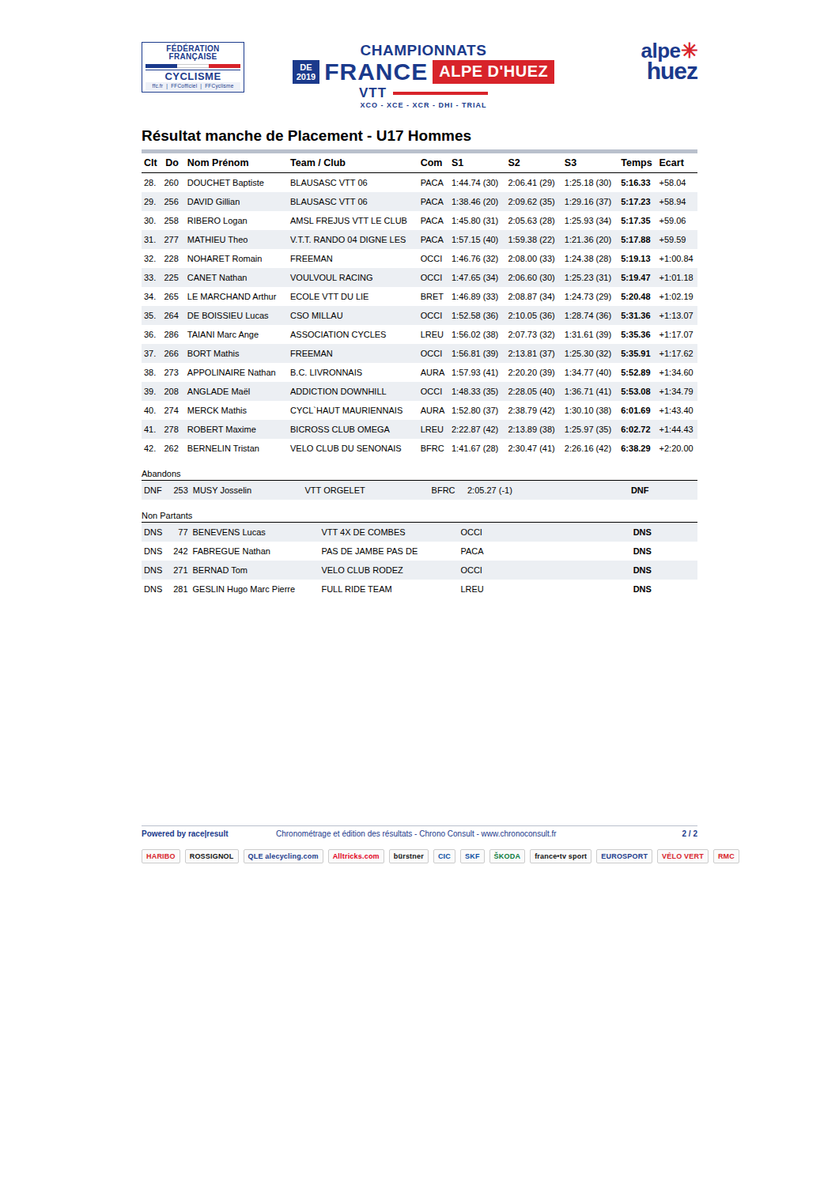FÉDÉRATION
FRANÇAISE
CYCLISME
ffc.fr | FFCofficiel | FFCyclisme
CHAMPIONNATS
DE
2019 FRANCE ALPE D'HUEZ
VTT
XCO - XCE - XCR - DHI - TRIAL
alpe✳
huez
Résultat manche de Placement - U17 Hommes
| Clt | Do | Nom Prénom | Team / Club | Com | S1 | S2 | S3 | Temps | Ecart |
| --- | --- | --- | --- | --- | --- | --- | --- | --- | --- |
| 28. | 260 | DOUCHET Baptiste | BLAUSASC VTT 06 | PACA | 1:44.74 (30) | 2:06.41 (29) | 1:25.18 (30) | 5:16.33 | +58.04 |
| 29. | 256 | DAVID Gillian | BLAUSASC VTT 06 | PACA | 1:38.46 (20) | 2:09.62 (35) | 1:29.16 (37) | 5:17.23 | +58.94 |
| 30. | 258 | RIBERO Logan | AMSL FREJUS VTT LE CLUB | PACA | 1:45.80 (31) | 2:05.63 (28) | 1:25.93 (34) | 5:17.35 | +59.06 |
| 31. | 277 | MATHIEU Theo | V.T.T. RANDO 04 DIGNE LES | PACA | 1:57.15 (40) | 1:59.38 (22) | 1:21.36 (20) | 5:17.88 | +59.59 |
| 32. | 228 | NOHARET Romain | FREEMAN | OCCI | 1:46.76 (32) | 2:08.00 (33) | 1:24.38 (28) | 5:19.13 | +1:00.84 |
| 33. | 225 | CANET Nathan | VOULVOUL RACING | OCCI | 1:47.65 (34) | 2:06.60 (30) | 1:25.23 (31) | 5:19.47 | +1:01.18 |
| 34. | 265 | LE MARCHAND Arthur | ECOLE VTT DU LIE | BRET | 1:46.89 (33) | 2:08.87 (34) | 1:24.73 (29) | 5:20.48 | +1:02.19 |
| 35. | 264 | DE BOISSIEU Lucas | CSO MILLAU | OCCI | 1:52.58 (36) | 2:10.05 (36) | 1:28.74 (36) | 5:31.36 | +1:13.07 |
| 36. | 286 | TAIANI Marc Ange | ASSOCIATION CYCLES | LREU | 1:56.02 (38) | 2:07.73 (32) | 1:31.61 (39) | 5:35.36 | +1:17.07 |
| 37. | 266 | BORT Mathis | FREEMAN | OCCI | 1:56.81 (39) | 2:13.81 (37) | 1:25.30 (32) | 5:35.91 | +1:17.62 |
| 38. | 273 | APPOLINAIRE Nathan | B.C. LIVRONNAIS | AURA | 1:57.93 (41) | 2:20.20 (39) | 1:34.77 (40) | 5:52.89 | +1:34.60 |
| 39. | 208 | ANGLADE Maël | ADDICTION DOWNHILL | OCCI | 1:48.33 (35) | 2:28.05 (40) | 1:36.71 (41) | 5:53.08 | +1:34.79 |
| 40. | 274 | MERCK Mathis | CYCL`HAUT MAURIENNAIS | AURA | 1:52.80 (37) | 2:38.79 (42) | 1:30.10 (38) | 6:01.69 | +1:43.40 |
| 41. | 278 | ROBERT Maxime | BICROSS CLUB OMEGA | LREU | 2:22.87 (42) | 2:13.89 (38) | 1:25.97 (35) | 6:02.72 | +1:44.43 |
| 42. | 262 | BERNELIN Tristan | VELO CLUB DU SENONAIS | BFRC | 1:41.67 (28) | 2:30.47 (41) | 2:26.16 (42) | 6:38.29 | +2:20.00 |
Abandons
| DNF | 253 | MUSY Josselin | VTT ORGELET | BFRC | 2:05.27 (-1) | | | DNF | |
Non Partants
| DNS | 77 | BENEVENS Lucas | VTT 4X DE COMBES | OCCI | | | | DNS | |
| DNS | 242 | FABREGUE Nathan | PAS DE JAMBE PAS DE | PACA | | | | DNS | |
| DNS | 271 | BERNAD Tom | VELO CLUB RODEZ | OCCI | | | | DNS | |
| DNS | 281 | GESLIN Hugo Marc Pierre | FULL RIDE TEAM | LREU | | | | DNS | |
Powered by race|result Chronométrage et édition des résultats - Chrono Consult - www.chronoconsult.fr 2 / 2
HARIBO ROSSIGNOL QLE alecycling.com Alltricks.com bürstner CIC SKF ŠKODA france•tv sport EUROSPORT VÉLO VERT RMC